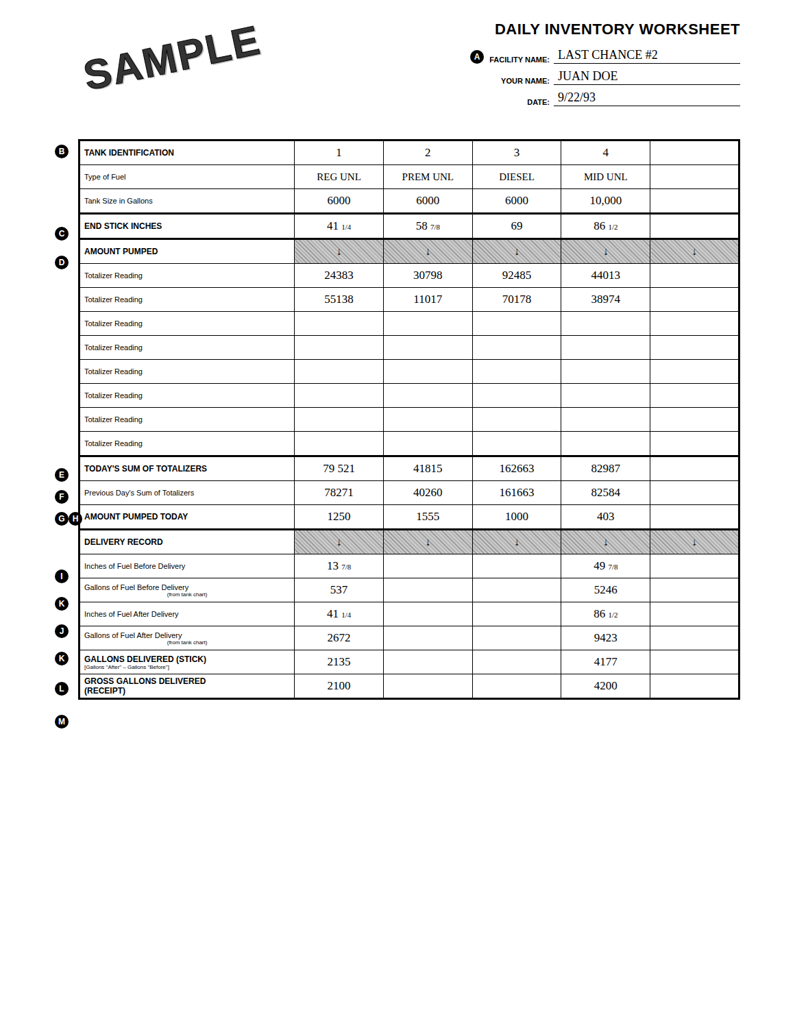SAMPLE
DAILY INVENTORY WORKSHEET
A FACILITY NAME: LAST CHANCE #2
YOUR NAME: JUAN DOE
DATE: 9/22/93
B C D E F G H I K J K L M
| TANK IDENTIFICATION | 1 | 2 | 3 | 4 | |
| Type of Fuel | REG UNL | PREM UNL | DIESEL | MID UNL | |
| Tank Size in Gallons | 6000 | 6000 | 6000 | 10,000 | |
| END STICK INCHES | 41 1/4 | 58 7/8 | 69 | 86 1/2 | |
| AMOUNT PUMPED | ↓ | ↓ | ↓ | ↓ | ↓ |
| Totalizer Reading | 24383 | 30798 | 92485 | 44013 | |
| Totalizer Reading | 55138 | 11017 | 70178 | 38974 | |
| Totalizer Reading | | | | | |
| Totalizer Reading | | | | | |
| Totalizer Reading | | | | | |
| Totalizer Reading | | | | | |
| Totalizer Reading | | | | | |
| Totalizer Reading | | | | | |
| TODAY'S SUM OF TOTALIZERS | 79 521 | 41815 | 162663 | 82987 | |
| Previous Day's Sum of Totalizers | 78271 | 40260 | 161663 | 82584 | |
| AMOUNT PUMPED TODAY | 1250 | 1555 | 1000 | 403 | |
| DELIVERY RECORD | ↓ | ↓ | ↓ | ↓ | ↓ |
| Inches of Fuel Before Delivery | 13 7/8 | | | 49 7/8 | |
| Gallons of Fuel Before Delivery (from tank chart) | 537 | | | 5246 | |
| Inches of Fuel After Delivery | 41 1/4 | | | 86 1/2 | |
| Gallons of Fuel After Delivery (from tank chart) | 2672 | | | 9423 | |
| GALLONS DELIVERED (STICK) [Gallons "After" – Gallons "Before"] | 2135 | | | 4177 | |
| GROSS GALLONS DELIVERED (RECEIPT) | 2100 | | | 4200 | |